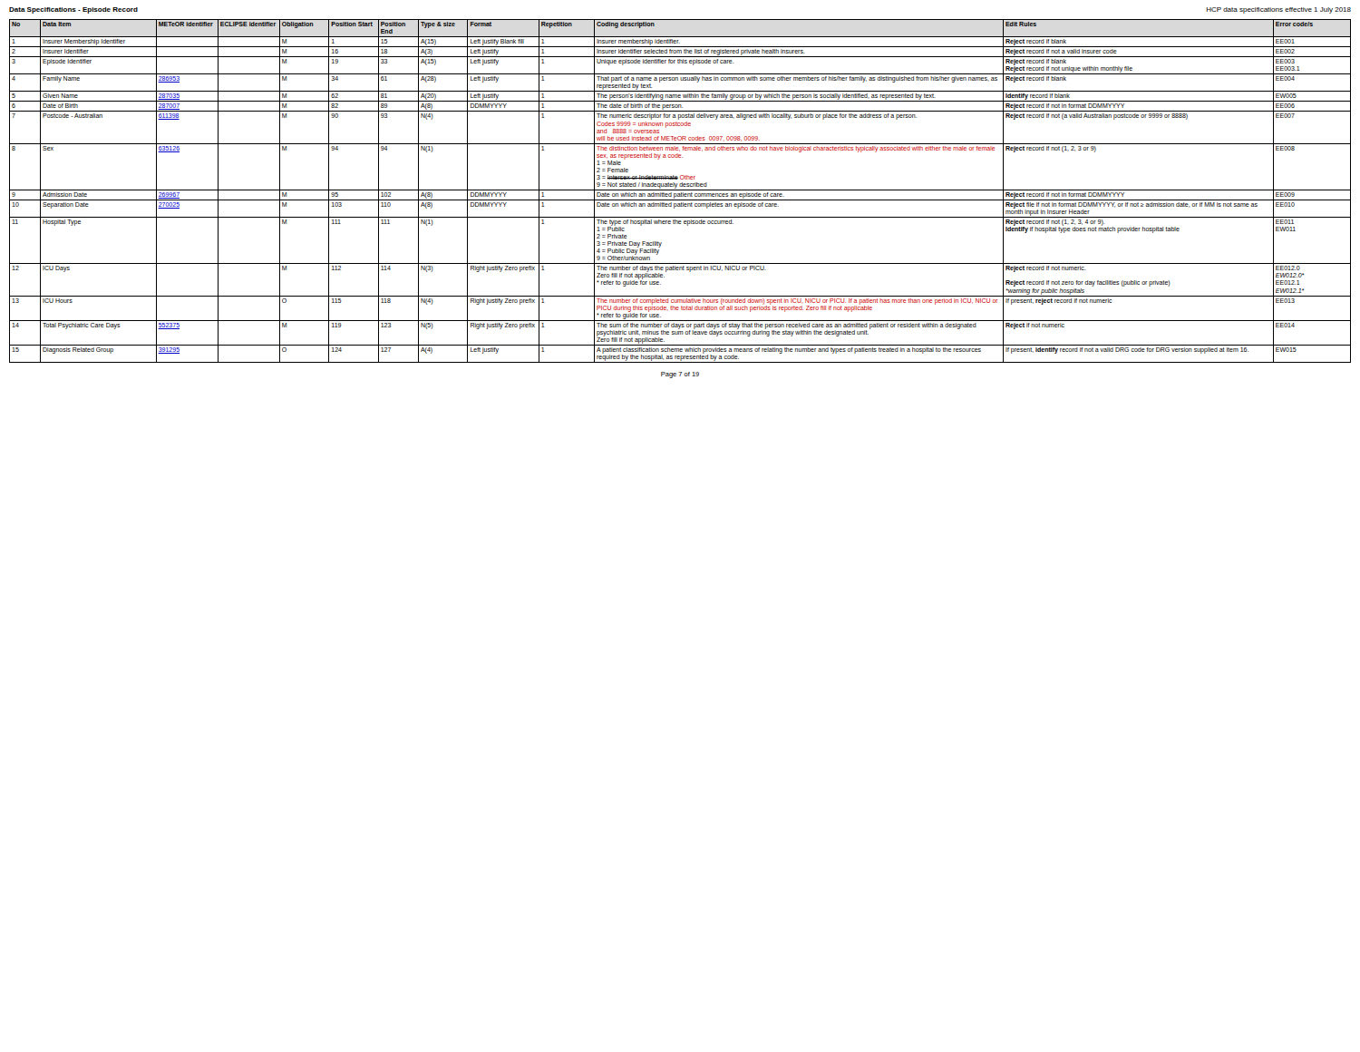Data Specifications - Episode Record
HCP data specifications effective 1 July 2018
| No | Data Item | METeOR identifier | ECLIPSE identifier | Obligation | Position Start | Position End | Type & size | Format | Repetition | Coding description | Edit Rules | Error code/s |
| --- | --- | --- | --- | --- | --- | --- | --- | --- | --- | --- | --- | --- |
| 1 | Insurer Membership Identifier | | | M | 1 | 15 | A(15) | Left justify Blank fill | 1 | Insurer membership identifier. | Reject record if blank | EE001 |
| 2 | Insurer Identifier | | | M | 16 | 18 | A(3) | Left justify | 1 | Insurer identifier selected from the list of registered private health insurers. | Reject record if not a valid insurer code | EE002 |
| 3 | Episode Identifier | | | M | 19 | 33 | A(15) | Left justify | 1 | Unique episode identifier for this episode of care. | Reject record if blank Reject record if not unique within monthly file | EE003 EE003.1 |
| 4 | Family Name | 286953 | | M | 34 | 61 | A(28) | Left justify | 1 | That part of a name a person usually has in common with some other members of his/her family, as distinguished from his/her given names, as represented by text. | Reject record if blank | EE004 |
| 5 | Given Name | 287035 | | M | 62 | 81 | A(20) | Left justify | 1 | The person's identifying name within the family group or by which the person is socially identified, as represented by text. | Identify record if blank | EW005 |
| 6 | Date of Birth | 287007 | | M | 82 | 89 | A(8) | DDMMYYYY | 1 | The date of birth of the person. | Reject record if not in format DDMMYYYY | EE006 |
| 7 | Postcode - Australian | 611398 | | M | 90 | 93 | N(4) | | 1 | The numeric descriptor for a postal delivery area, aligned with locality, suburb or place for the address of a person. Codes 9999 = unknown postcode and 8888 = overseas will be used instead of METeOR codes 0097, 0098, 0099. | Reject record if not (a valid Australian postcode or 9999 or 8888) | EE007 |
| 8 | Sex | 635126 | | M | 94 | 94 | N(1) | | 1 | The distinction between male, female, and others who do not have biological characteristics typically associated with either the male or female sex, as represented by a code. 1 = Male 2 = Female 3 = Intersex or Indeterminate Other 9 = Not stated / inadequately described | Reject record if not (1, 2, 3 or 9) | EE008 |
| 9 | Admission Date | 269967 | | M | 95 | 102 | A(8) | DDMMYYYY | 1 | Date on which an admitted patient commences an episode of care. | Reject record if not in format DDMMYYYY | EE009 |
| 10 | Separation Date | 270025 | | M | 103 | 110 | A(8) | DDMMYYYY | 1 | Date on which an admitted patient completes an episode of care. | Reject file if not in format DDMMYYYY, or if not ≥ admission date, or if MM is not same as month input in Insurer Header | EE010 |
| 11 | Hospital Type | | | M | 111 | 111 | N(1) | | 1 | The type of hospital where the episode occurred. 1 = Public 2 = Private 3 = Private Day Facility 4 = Public Day Facility 9 = Other/unknown | Reject record if not (1, 2, 3, 4 or 9). Identify if hospital type does not match provider hospital table | EE011 EW011 |
| 12 | ICU Days | | | M | 112 | 114 | N(3) | Right justify Zero prefix | 1 | The number of days the patient spent in ICU, NICU or PICU. Zero fill if not applicable. * refer to guide for use. | Reject record if not numeric. Reject record if not zero for day facilities (public or private) *warning for public hospitals | EE012.0 EW012.0* EE012.1 EW012.1* |
| 13 | ICU Hours | | | O | 115 | 118 | N(4) | Right justify Zero prefix | 1 | The number of completed cumulative hours (rounded down) spent in ICU, NICU or PICU. If a patient has more than one period in ICU, NICU or PICU during this episode, the total duration of all such periods is reported. Zero fill if not applicable * refer to guide for use. | If present, reject record if not numeric | EE013 |
| 14 | Total Psychiatric Care Days | 552375 | | M | 119 | 123 | N(5) | Right justify Zero prefix | 1 | The sum of the number of days or part days of stay that the person received care as an admitted patient or resident within a designated psychiatric unit, minus the sum of leave days occurring during the stay within the designated unit. Zero fill if not applicable. | Reject if not numeric | EE014 |
| 15 | Diagnosis Related Group | 391295 | | O | 124 | 127 | A(4) | Left justify | 1 | A patient classification scheme which provides a means of relating the number and types of patients treated in a hospital to the resources required by the hospital, as represented by a code. | If present, identify record if not a valid DRG code for DRG version supplied at item 16. | EW015 |
Page 7 of 19